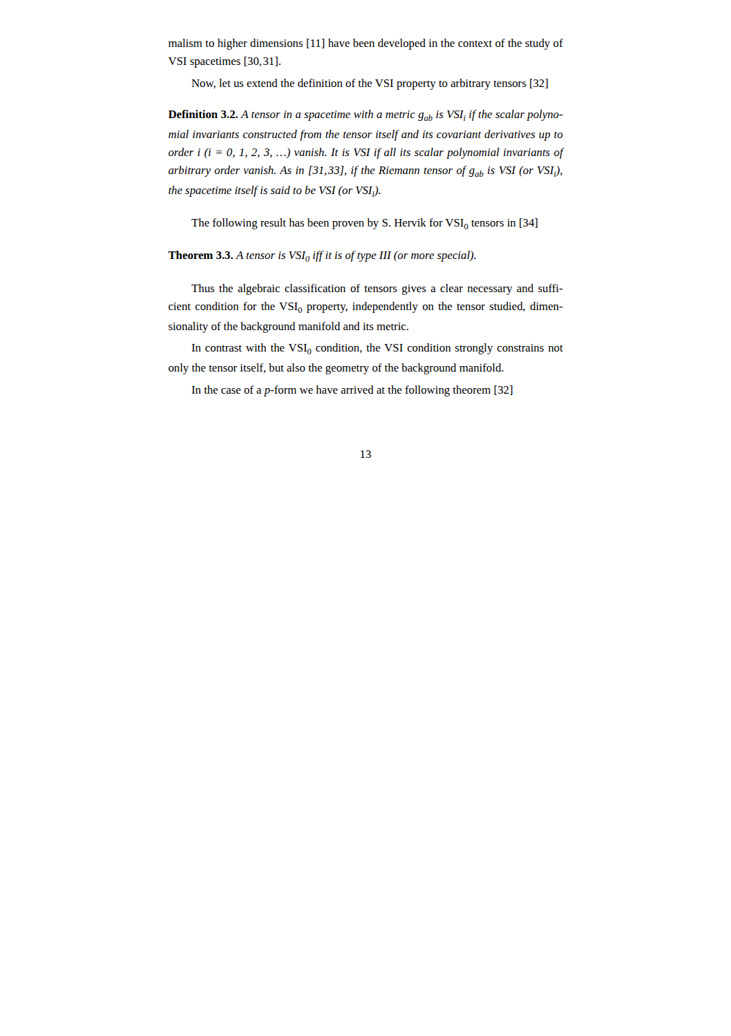malism to higher dimensions [11] have been developed in the context of the study of VSI spacetimes [30, 31].
Now, let us extend the definition of the VSI property to arbitrary tensors [32]
Definition 3.2. A tensor in a spacetime with a metric gab is VSIi if the scalar polynomial invariants constructed from the tensor itself and its covariant derivatives up to order i (i = 0, 1, 2, 3, …) vanish. It is VSI if all its scalar polynomial invariants of arbitrary order vanish. As in [31, 33], if the Riemann tensor of gab is VSI (or VSIi), the spacetime itself is said to be VSI (or VSIi).
The following result has been proven by S. Hervik for VSI0 tensors in [34]
Theorem 3.3. A tensor is VSI0 iff it is of type III (or more special).
Thus the algebraic classification of tensors gives a clear necessary and sufficient condition for the VSI0 property, independently on the tensor studied, dimensionality of the background manifold and its metric.
In contrast with the VSI0 condition, the VSI condition strongly constrains not only the tensor itself, but also the geometry of the background manifold.
In the case of a p-form we have arrived at the following theorem [32]
13